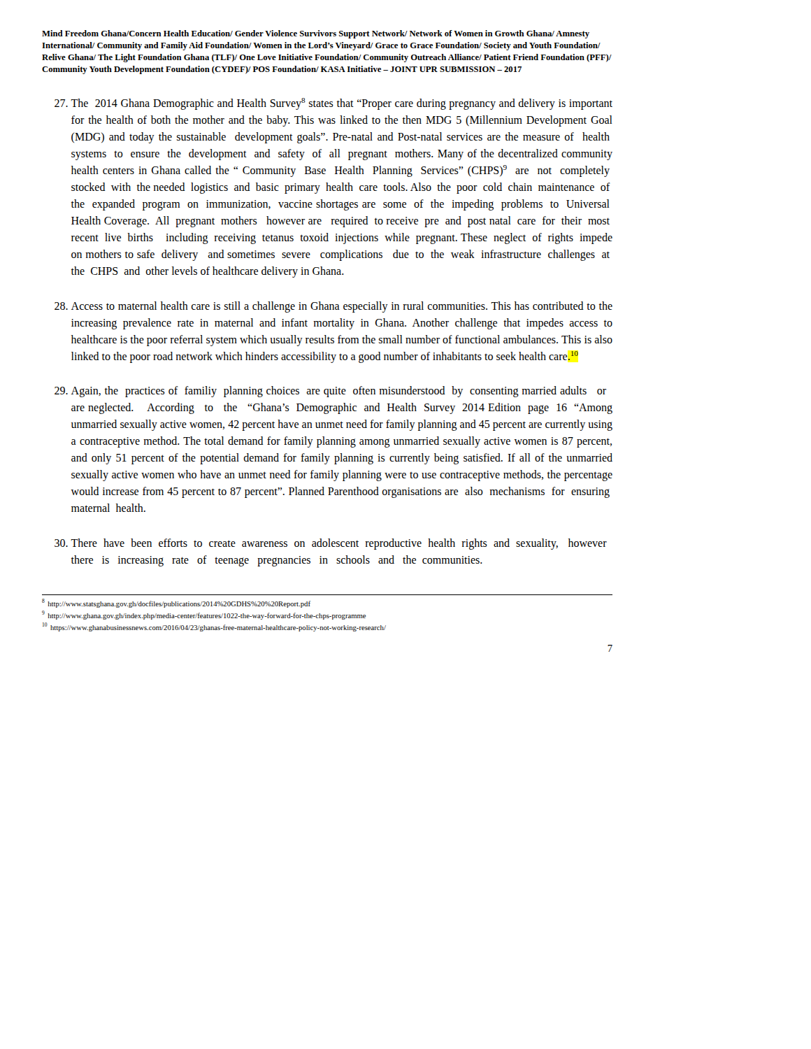Mind Freedom Ghana/Concern Health Education/ Gender Violence Survivors Support Network/ Network of Women in Growth Ghana/ Amnesty International/ Community and Family Aid Foundation/ Women in the Lord’s Vineyard/ Grace to Grace Foundation/ Society and Youth Foundation/ Relive Ghana/ The Light Foundation Ghana (TLF)/ One Love Initiative Foundation/ Community Outreach Alliance/ Patient Friend Foundation (PFF)/ Community Youth Development Foundation (CYDEF)/ POS Foundation/ KASA Initiative – JOINT UPR SUBMISSION – 2017
The 2014 Ghana Demographic and Health Survey8 states that “Proper care during pregnancy and delivery is important for the health of both the mother and the baby. This was linked to the then MDG 5 (Millennium Development Goal (MDG) and today the sustainable development goals”. Pre-natal and Post-natal services are the measure of health systems to ensure the development and safety of all pregnant mothers. Many of the decentralized community health centers in Ghana called the “ Community Base Health Planning Services” (CHPS)9 are not completely stocked with the needed logistics and basic primary health care tools. Also the poor cold chain maintenance of the expanded program on immunization, vaccine shortages are some of the impeding problems to Universal Health Coverage. All pregnant mothers however are required to receive pre and post natal care for their most recent live births including receiving tetanus toxoid injections while pregnant. These neglect of rights impede on mothers to safe delivery and sometimes severe complications due to the weak infrastructure challenges at the CHPS and other levels of healthcare delivery in Ghana.
Access to maternal health care is still a challenge in Ghana especially in rural communities. This has contributed to the increasing prevalence rate in maternal and infant mortality in Ghana. Another challenge that impedes access to healthcare is the poor referral system which usually results from the small number of functional ambulances. This is also linked to the poor road network which hinders accessibility to a good number of inhabitants to seek health care.10
Again, the practices of familiy planning choices are quite often misunderstood by consenting married adults or are neglected. According to the “Ghana’s Demographic and Health Survey 2014 Edition page 16 “Among unmarried sexually active women, 42 percent have an unmet need for family planning and 45 percent are currently using a contraceptive method. The total demand for family planning among unmarried sexually active women is 87 percent, and only 51 percent of the potential demand for family planning is currently being satisfied. If all of the unmarried sexually active women who have an unmet need for family planning were to use contraceptive methods, the percentage would increase from 45 percent to 87 percent”. Planned Parenthood organisations are also mechanisms for ensuring maternal health.
There have been efforts to create awareness on adolescent reproductive health rights and sexuality, however there is increasing rate of teenage pregnancies in schools and the communities.
8 http://www.statsghana.gov.gh/docfiles/publications/2014%20GDHS%20%20Report.pdf
9 http://www.ghana.gov.gh/index.php/media-center/features/1022-the-way-forward-for-the-chps-programme
10 https://www.ghanabusinessnews.com/2016/04/23/ghanas-free-maternal-healthcare-policy-not-working-research/
7